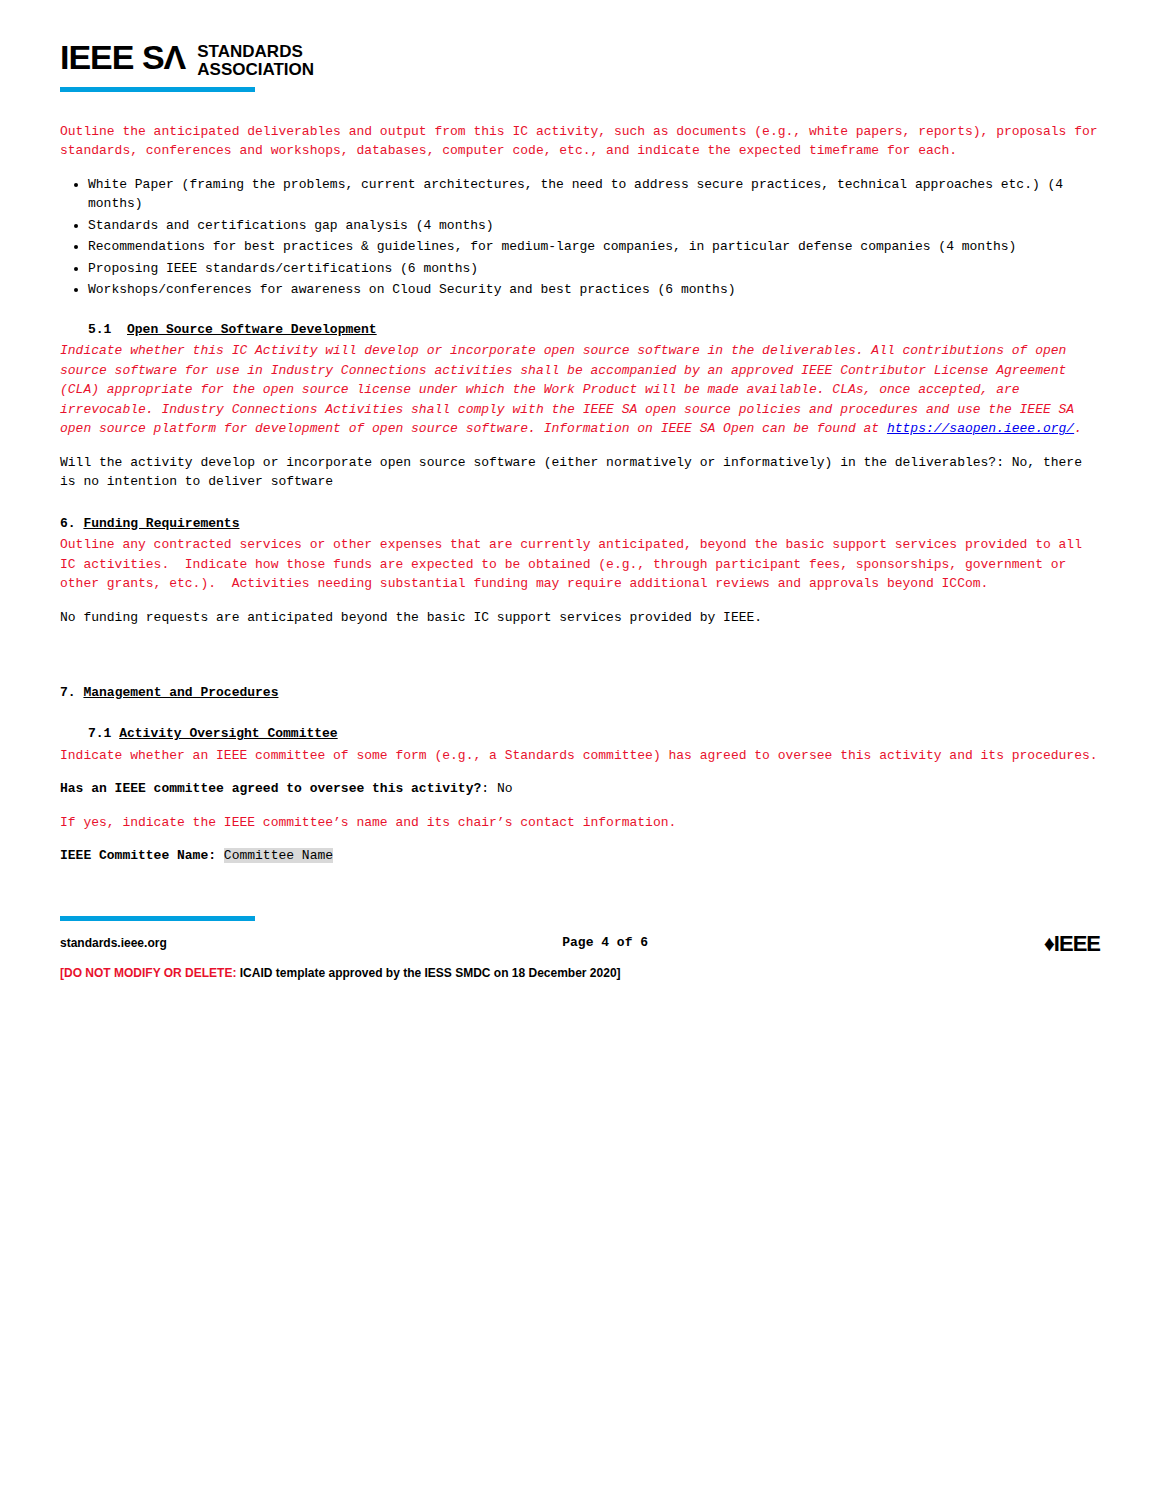IEEE SΛ
STANDARDS
ASSOCIATION
Outline the anticipated deliverables and output from this IC activity, such as documents (e.g., white papers, reports), proposals for standards, conferences and workshops, databases, computer code, etc., and indicate the expected timeframe for each.
White Paper (framing the problems, current architectures, the need to address secure practices, technical approaches etc.) (4 months)
Standards and certifications gap analysis (4 months)
Recommendations for best practices & guidelines, for medium-large companies, in particular defense companies (4 months)
Proposing IEEE standards/certifications (6 months)
Workshops/conferences for awareness on Cloud Security and best practices (6 months)
5.1 Open Source Software Development
Indicate whether this IC Activity will develop or incorporate open source software in the deliverables. All contributions of open source software for use in Industry Connections activities shall be accompanied by an approved IEEE Contributor License Agreement (CLA) appropriate for the open source license under which the Work Product will be made available. CLAs, once accepted, are irrevocable. Industry Connections Activities shall comply with the IEEE SA open source policies and procedures and use the IEEE SA open source platform for development of open source software. Information on IEEE SA Open can be found at https://saopen.ieee.org/.
Will the activity develop or incorporate open source software (either normatively or informatively) in the deliverables?: No, there is no intention to deliver software
6. Funding Requirements
Outline any contracted services or other expenses that are currently anticipated, beyond the basic support services provided to all IC activities. Indicate how those funds are expected to be obtained (e.g., through participant fees, sponsorships, government or other grants, etc.). Activities needing substantial funding may require additional reviews and approvals beyond ICCom.
No funding requests are anticipated beyond the basic IC support services provided by IEEE.
7. Management and Procedures
7.1 Activity Oversight Committee
Indicate whether an IEEE committee of some form (e.g., a Standards committee) has agreed to oversee this activity and its procedures.
Has an IEEE committee agreed to oversee this activity?: No
If yes, indicate the IEEE committee’s name and its chair’s contact information.
IEEE Committee Name: Committee Name
standards.ieee.org
Page 4 of 6
♦IEEE
[DO NOT MODIFY OR DELETE: ICAID template approved by the IESS SMDC on 18 December 2020]